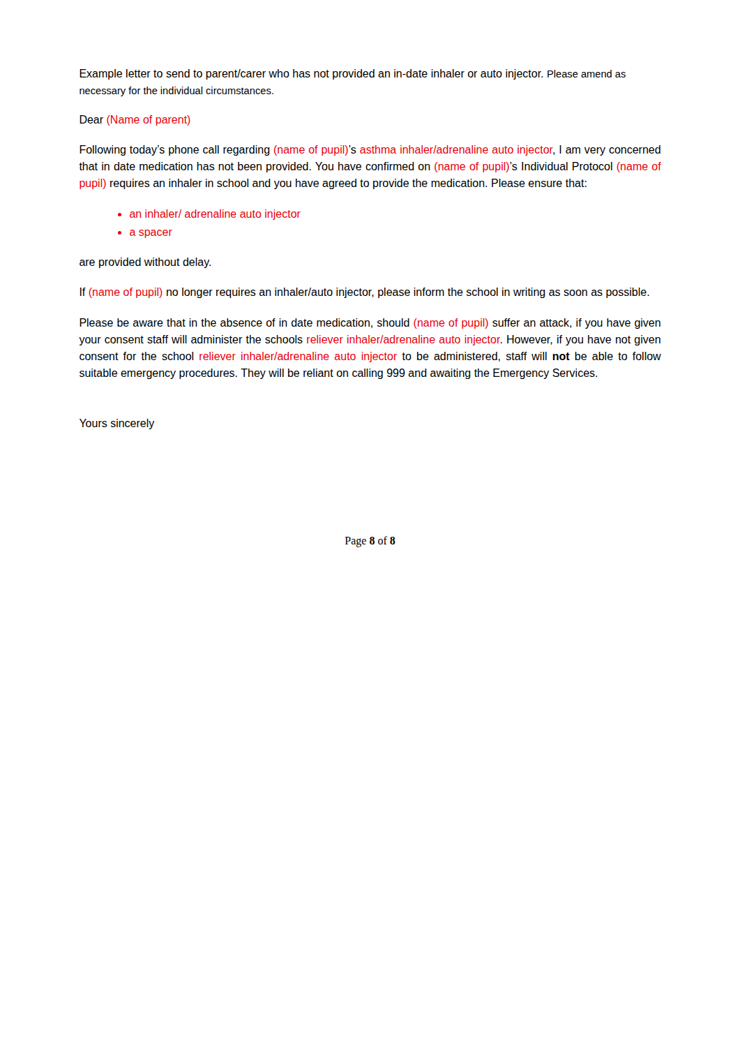Example letter to send to parent/carer who has not provided an in-date inhaler or auto injector. Please amend as necessary for the individual circumstances.
Dear (Name of parent)
Following today’s phone call regarding (name of pupil)’s asthma inhaler/adrenaline auto injector, I am very concerned that in date medication has not been provided. You have confirmed on (name of pupil)’s Individual Protocol (name of pupil) requires an inhaler in school and you have agreed to provide the medication. Please ensure that:
an inhaler/ adrenaline auto injector
a spacer
are provided without delay.
If (name of pupil) no longer requires an inhaler/auto injector, please inform the school in writing as soon as possible.
Please be aware that in the absence of in date medication, should (name of pupil) suffer an attack, if you have given your consent staff will administer the schools reliever inhaler/adrenaline auto injector. However, if you have not given consent for the school reliever inhaler/adrenaline auto injector to be administered, staff will not be able to follow suitable emergency procedures. They will be reliant on calling 999 and awaiting the Emergency Services.
Yours sincerely
Page 8 of 8